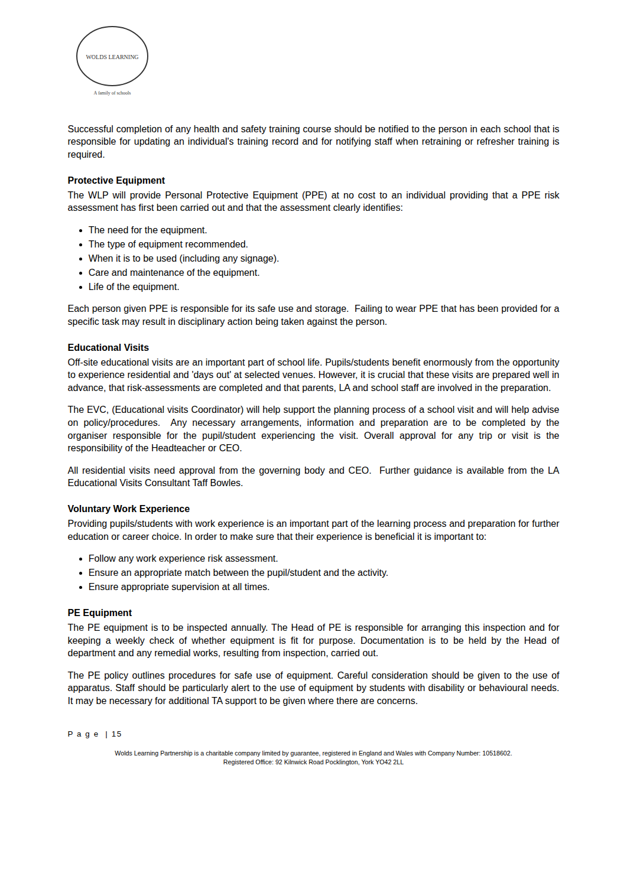Successful completion of any health and safety training course should be notified to the person in each school that is responsible for updating an individual's training record and for notifying staff when retraining or refresher training is required.
Protective Equipment
The WLP will provide Personal Protective Equipment (PPE) at no cost to an individual providing that a PPE risk assessment has first been carried out and that the assessment clearly identifies:
The need for the equipment.
The type of equipment recommended.
When it is to be used (including any signage).
Care and maintenance of the equipment.
Life of the equipment.
Each person given PPE is responsible for its safe use and storage. Failing to wear PPE that has been provided for a specific task may result in disciplinary action being taken against the person.
Educational Visits
Off-site educational visits are an important part of school life. Pupils/students benefit enormously from the opportunity to experience residential and 'days out' at selected venues. However, it is crucial that these visits are prepared well in advance, that risk-assessments are completed and that parents, LA and school staff are involved in the preparation.
The EVC, (Educational visits Coordinator) will help support the planning process of a school visit and will help advise on policy/procedures. Any necessary arrangements, information and preparation are to be completed by the organiser responsible for the pupil/student experiencing the visit. Overall approval for any trip or visit is the responsibility of the Headteacher or CEO.
All residential visits need approval from the governing body and CEO. Further guidance is available from the LA Educational Visits Consultant Taff Bowles.
Voluntary Work Experience
Providing pupils/students with work experience is an important part of the learning process and preparation for further education or career choice. In order to make sure that their experience is beneficial it is important to:
Follow any work experience risk assessment.
Ensure an appropriate match between the pupil/student and the activity.
Ensure appropriate supervision at all times.
PE Equipment
The PE equipment is to be inspected annually. The Head of PE is responsible for arranging this inspection and for keeping a weekly check of whether equipment is fit for purpose. Documentation is to be held by the Head of department and any remedial works, resulting from inspection, carried out.
The PE policy outlines procedures for safe use of equipment. Careful consideration should be given to the use of apparatus. Staff should be particularly alert to the use of equipment by students with disability or behavioural needs. It may be necessary for additional TA support to be given where there are concerns.
P a g e | 15
Wolds Learning Partnership is a charitable company limited by guarantee, registered in England and Wales with Company Number: 10518602.
Registered Office: 92 Kilnwick Road Pocklington, York YO42 2LL